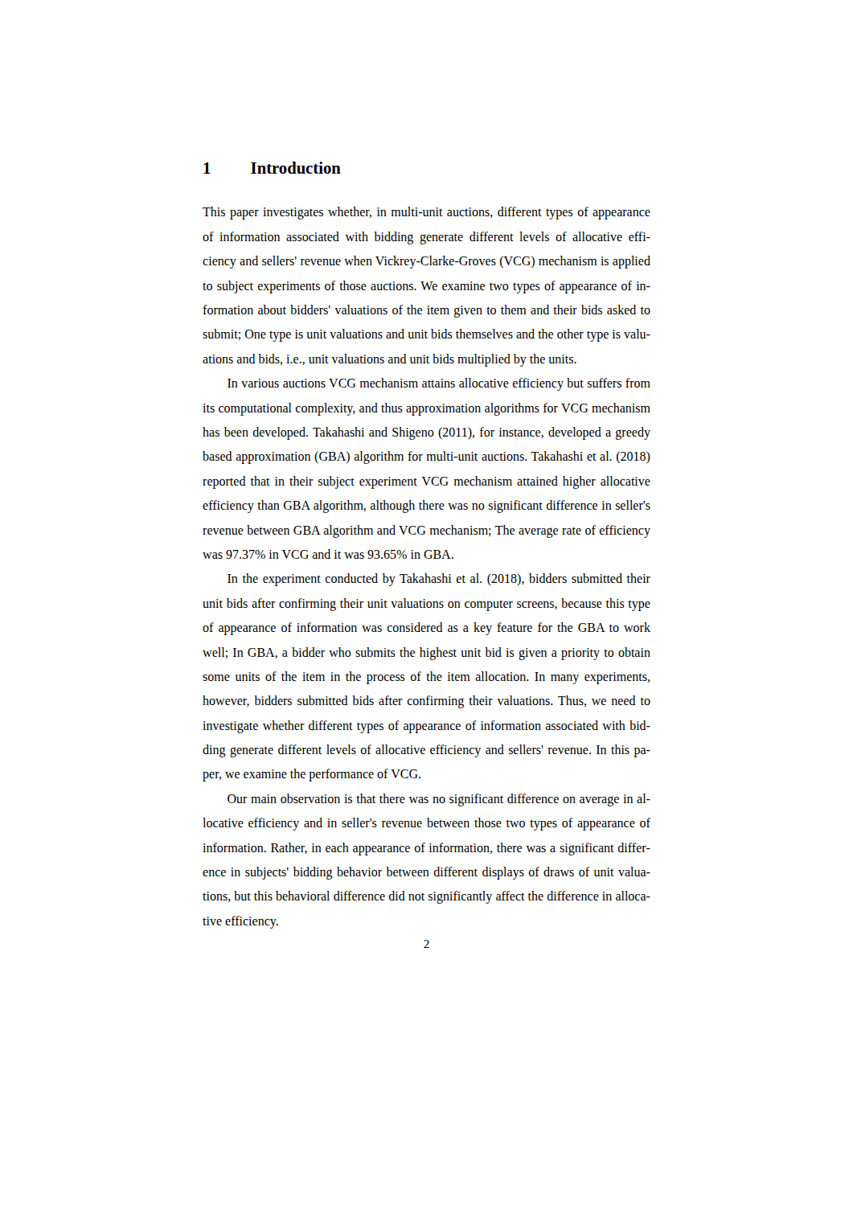1 Introduction
This paper investigates whether, in multi-unit auctions, different types of appearance of information associated with bidding generate different levels of allocative efficiency and sellers' revenue when Vickrey-Clarke-Groves (VCG) mechanism is applied to subject experiments of those auctions. We examine two types of appearance of information about bidders' valuations of the item given to them and their bids asked to submit; One type is unit valuations and unit bids themselves and the other type is valuations and bids, i.e., unit valuations and unit bids multiplied by the units.
In various auctions VCG mechanism attains allocative efficiency but suffers from its computational complexity, and thus approximation algorithms for VCG mechanism has been developed. Takahashi and Shigeno (2011), for instance, developed a greedy based approximation (GBA) algorithm for multi-unit auctions. Takahashi et al. (2018) reported that in their subject experiment VCG mechanism attained higher allocative efficiency than GBA algorithm, although there was no significant difference in seller's revenue between GBA algorithm and VCG mechanism; The average rate of efficiency was 97.37% in VCG and it was 93.65% in GBA.
In the experiment conducted by Takahashi et al. (2018), bidders submitted their unit bids after confirming their unit valuations on computer screens, because this type of appearance of information was considered as a key feature for the GBA to work well; In GBA, a bidder who submits the highest unit bid is given a priority to obtain some units of the item in the process of the item allocation. In many experiments, however, bidders submitted bids after confirming their valuations. Thus, we need to investigate whether different types of appearance of information associated with bidding generate different levels of allocative efficiency and sellers' revenue. In this paper, we examine the performance of VCG.
Our main observation is that there was no significant difference on average in allocative efficiency and in seller's revenue between those two types of appearance of information. Rather, in each appearance of information, there was a significant difference in subjects' bidding behavior between different displays of draws of unit valuations, but this behavioral difference did not significantly affect the difference in allocative efficiency.
2